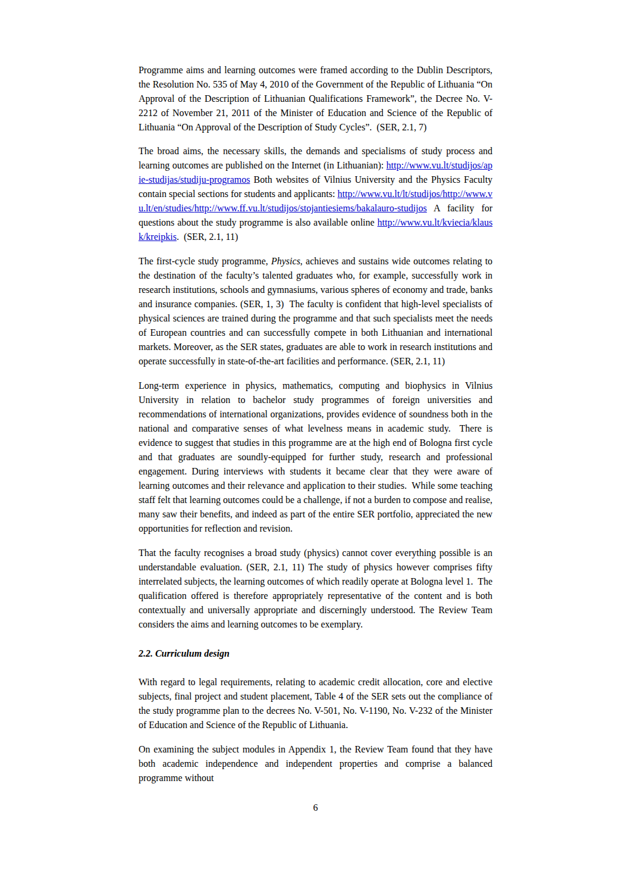Programme aims and learning outcomes were framed according to the Dublin Descriptors, the Resolution No. 535 of May 4, 2010 of the Government of the Republic of Lithuania “On Approval of the Description of Lithuanian Qualifications Framework”, the Decree No. V-2212 of November 21, 2011 of the Minister of Education and Science of the Republic of Lithuania “On Approval of the Description of Study Cycles”. (SER, 2.1, 7)
The broad aims, the necessary skills, the demands and specialisms of study process and learning outcomes are published on the Internet (in Lithuanian): http://www.vu.lt/studijos/apie-studijas/studiju-programos Both websites of Vilnius University and the Physics Faculty contain special sections for students and applicants: http://www.vu.lt/lt/studijos/http://www.vu.lt/en/studies/http://www.ff.vu.lt/studijos/stojantiesiems/bakalauro-studijos A facility for questions about the study programme is also available online http://www.vu.lt/kviecia/klausk/kreipkis. (SER, 2.1, 11)
The first-cycle study programme, Physics, achieves and sustains wide outcomes relating to the destination of the faculty’s talented graduates who, for example, successfully work in research institutions, schools and gymnasiums, various spheres of economy and trade, banks and insurance companies. (SER, 1, 3) The faculty is confident that high-level specialists of physical sciences are trained during the programme and that such specialists meet the needs of European countries and can successfully compete in both Lithuanian and international markets. Moreover, as the SER states, graduates are able to work in research institutions and operate successfully in state-of-the-art facilities and performance. (SER, 2.1, 11)
Long-term experience in physics, mathematics, computing and biophysics in Vilnius University in relation to bachelor study programmes of foreign universities and recommendations of international organizations, provides evidence of soundness both in the national and comparative senses of what levelness means in academic study. There is evidence to suggest that studies in this programme are at the high end of Bologna first cycle and that graduates are soundly-equipped for further study, research and professional engagement. During interviews with students it became clear that they were aware of learning outcomes and their relevance and application to their studies. While some teaching staff felt that learning outcomes could be a challenge, if not a burden to compose and realise, many saw their benefits, and indeed as part of the entire SER portfolio, appreciated the new opportunities for reflection and revision.
That the faculty recognises a broad study (physics) cannot cover everything possible is an understandable evaluation. (SER, 2.1, 11) The study of physics however comprises fifty interrelated subjects, the learning outcomes of which readily operate at Bologna level 1. The qualification offered is therefore appropriately representative of the content and is both contextually and universally appropriate and discerningly understood. The Review Team considers the aims and learning outcomes to be exemplary.
2.2. Curriculum design
With regard to legal requirements, relating to academic credit allocation, core and elective subjects, final project and student placement, Table 4 of the SER sets out the compliance of the study programme plan to the decrees No. V-501, No. V-1190, No. V-232 of the Minister of Education and Science of the Republic of Lithuania.
On examining the subject modules in Appendix 1, the Review Team found that they have both academic independence and independent properties and comprise a balanced programme without
6